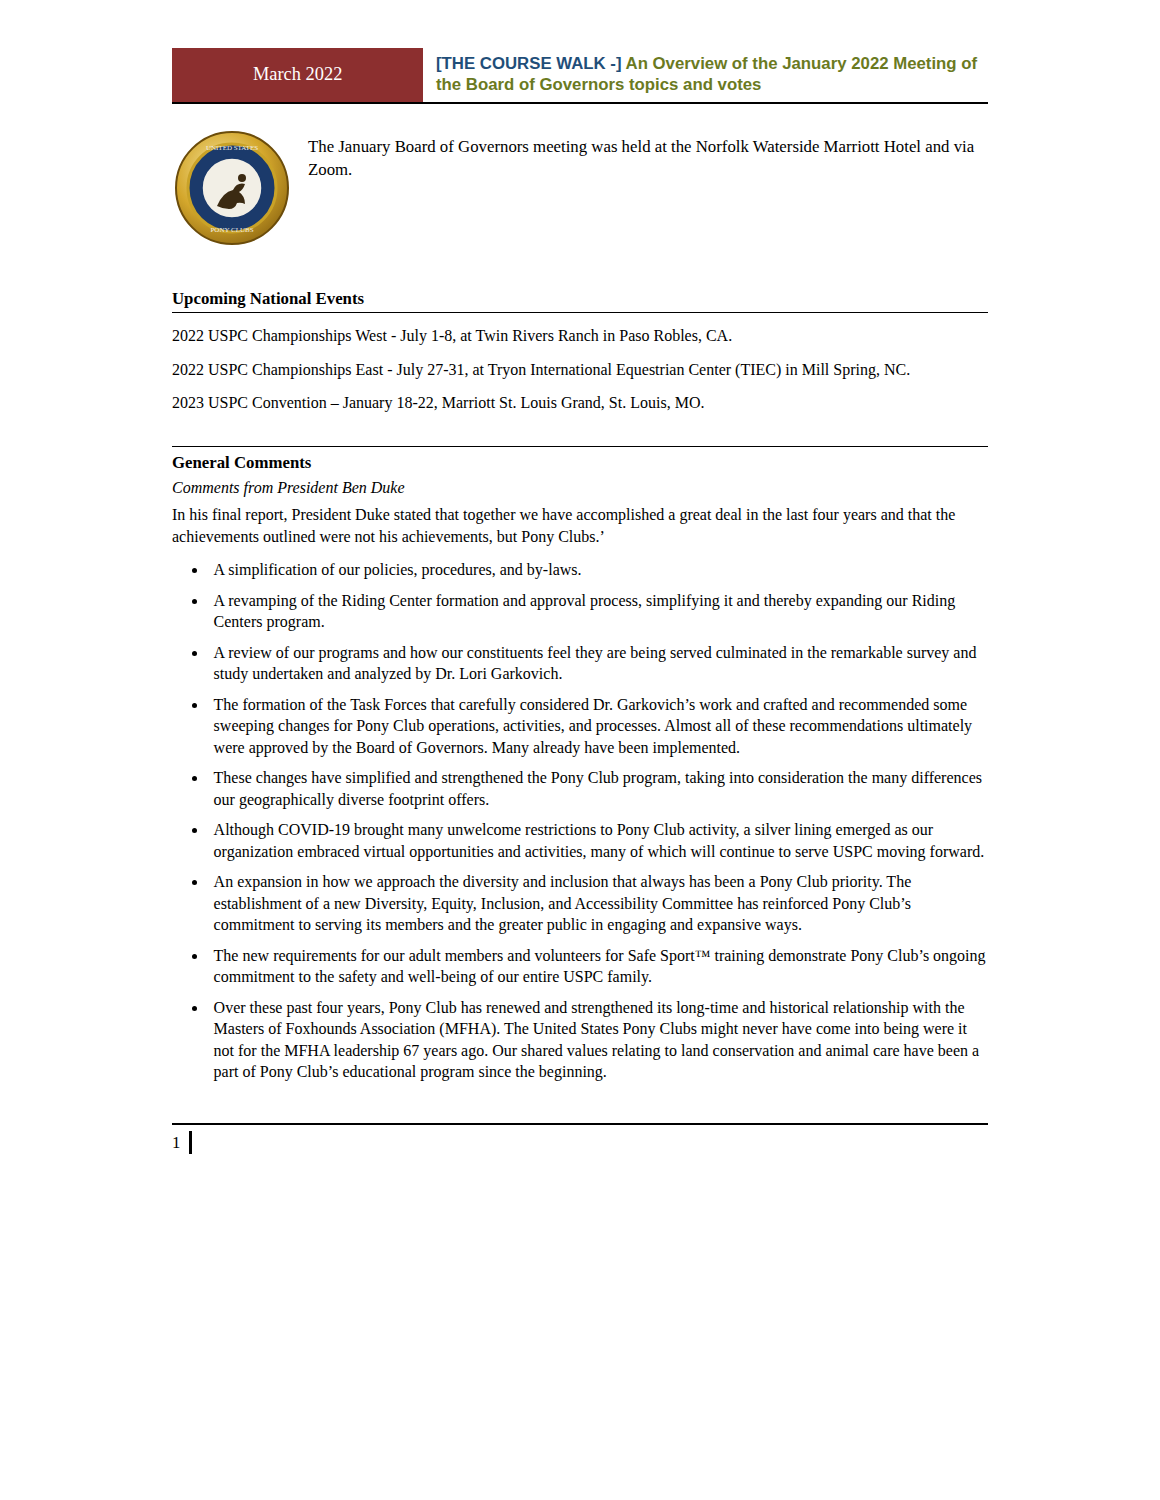March 2022
[THE COURSE WALK -] An Overview of the January 2022 Meeting of the Board of Governors topics and votes
UNITED STATES PONY CLUBS
The January Board of Governors meeting was held at the Norfolk Waterside Marriott Hotel and via Zoom.
Upcoming National Events
2022 USPC Championships West - July 1-8, at Twin Rivers Ranch in Paso Robles, CA.
2022 USPC Championships East - July 27-31, at Tryon International Equestrian Center (TIEC) in Mill Spring, NC.
2023 USPC Convention – January 18-22, Marriott St. Louis Grand, St. Louis, MO.
General Comments
Comments from President Ben Duke
In his final report, President Duke stated that together we have accomplished a great deal in the last four years and that the achievements outlined were not his achievements, but Pony Clubs.’
A simplification of our policies, procedures, and by-laws.
A revamping of the Riding Center formation and approval process, simplifying it and thereby expanding our Riding Centers program.
A review of our programs and how our constituents feel they are being served culminated in the remarkable survey and study undertaken and analyzed by Dr. Lori Garkovich.
The formation of the Task Forces that carefully considered Dr. Garkovich’s work and crafted and recommended some sweeping changes for Pony Club operations, activities, and processes. Almost all of these recommendations ultimately were approved by the Board of Governors. Many already have been implemented.
These changes have simplified and strengthened the Pony Club program, taking into consideration the many differences our geographically diverse footprint offers.
Although COVID-19 brought many unwelcome restrictions to Pony Club activity, a silver lining emerged as our organization embraced virtual opportunities and activities, many of which will continue to serve USPC moving forward.
An expansion in how we approach the diversity and inclusion that always has been a Pony Club priority. The establishment of a new Diversity, Equity, Inclusion, and Accessibility Committee has reinforced Pony Club’s commitment to serving its members and the greater public in engaging and expansive ways.
The new requirements for our adult members and volunteers for Safe Sport™ training demonstrate Pony Club’s ongoing commitment to the safety and well-being of our entire USPC family.
Over these past four years, Pony Club has renewed and strengthened its long-time and historical relationship with the Masters of Foxhounds Association (MFHA). The United States Pony Clubs might never have come into being were it not for the MFHA leadership 67 years ago. Our shared values relating to land conservation and animal care have been a part of Pony Club’s educational program since the beginning.
1